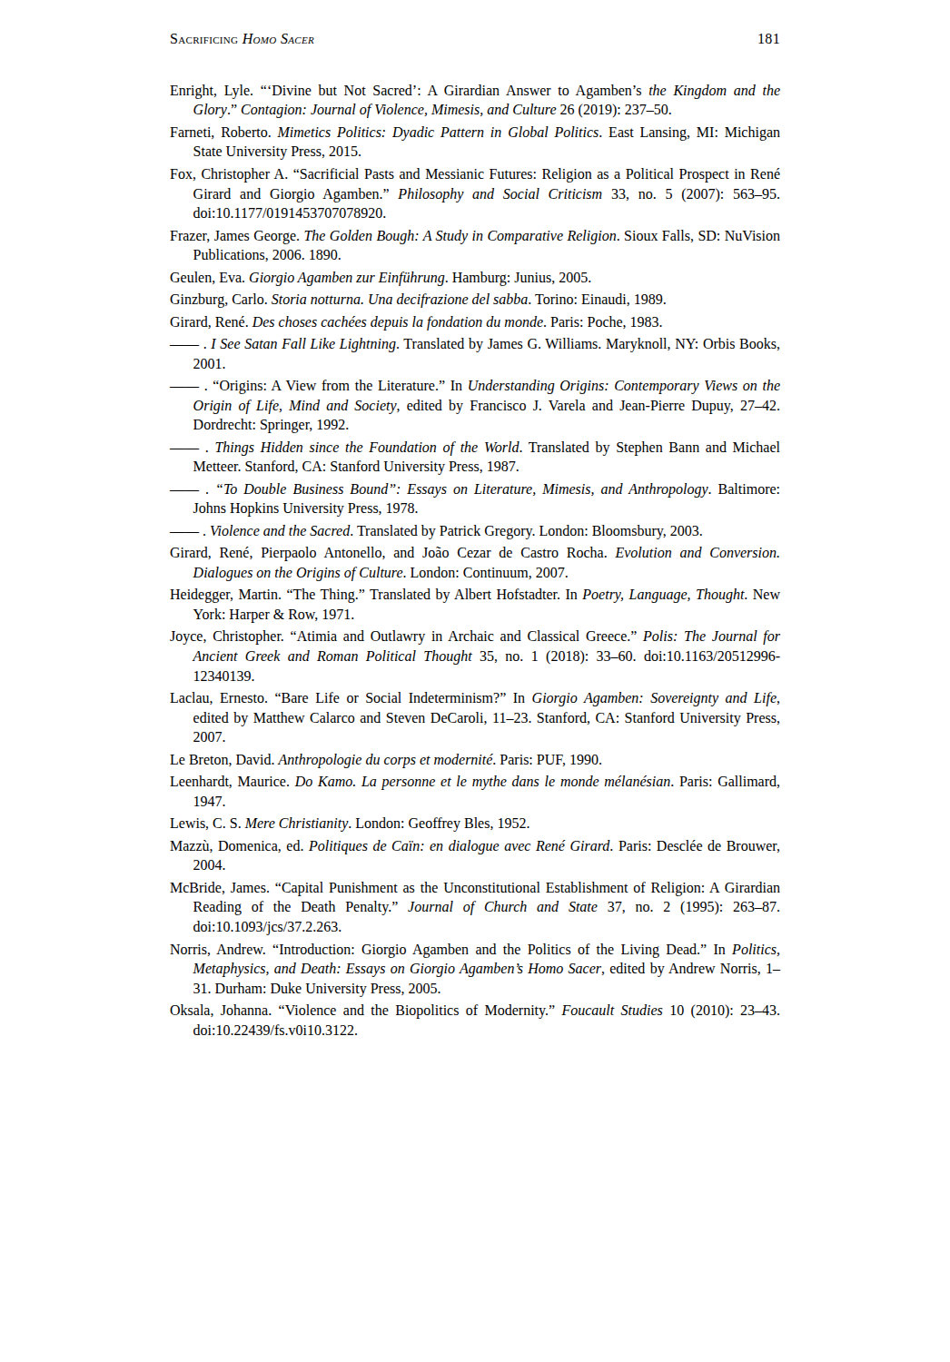Sacrificing Homo Sacer 181
Enright, Lyle. “‘Divine but Not Sacred’: A Girardian Answer to Agamben’s the Kingdom and the Glory.” Contagion: Journal of Violence, Mimesis, and Culture 26 (2019): 237–50.
Farneti, Roberto. Mimetics Politics: Dyadic Pattern in Global Politics. East Lansing, MI: Michigan State University Press, 2015.
Fox, Christopher A. “Sacrificial Pasts and Messianic Futures: Religion as a Political Prospect in René Girard and Giorgio Agamben.” Philosophy and Social Criticism 33, no. 5 (2007): 563–95. doi:10.1177/0191453707078920.
Frazer, James George. The Golden Bough: A Study in Comparative Religion. Sioux Falls, SD: NuVision Publications, 2006. 1890.
Geulen, Eva. Giorgio Agamben zur Einführung. Hamburg: Junius, 2005.
Ginzburg, Carlo. Storia notturna. Una decifrazione del sabba. Torino: Einaudi, 1989.
Girard, René. Des choses cachées depuis la fondation du monde. Paris: Poche, 1983.
—— . I See Satan Fall Like Lightning. Translated by James G. Williams. Maryknoll, NY: Orbis Books, 2001.
—— . “Origins: A View from the Literature.” In Understanding Origins: Contemporary Views on the Origin of Life, Mind and Society, edited by Francisco J. Varela and Jean-Pierre Dupuy, 27–42. Dordrecht: Springer, 1992.
—— . Things Hidden since the Foundation of the World. Translated by Stephen Bann and Michael Metteer. Stanford, CA: Stanford University Press, 1987.
—— . “To Double Business Bound”: Essays on Literature, Mimesis, and Anthropology. Baltimore: Johns Hopkins University Press, 1978.
—— . Violence and the Sacred. Translated by Patrick Gregory. London: Bloomsbury, 2003.
Girard, René, Pierpaolo Antonello, and João Cezar de Castro Rocha. Evolution and Conversion. Dialogues on the Origins of Culture. London: Continuum, 2007.
Heidegger, Martin. “The Thing.” Translated by Albert Hofstadter. In Poetry, Language, Thought. New York: Harper & Row, 1971.
Joyce, Christopher. “Atimia and Outlawry in Archaic and Classical Greece.” Polis: The Journal for Ancient Greek and Roman Political Thought 35, no. 1 (2018): 33–60. doi:10.1163/20512996-12340139.
Laclau, Ernesto. “Bare Life or Social Indeterminism?” In Giorgio Agamben: Sovereignty and Life, edited by Matthew Calarco and Steven DeCaroli, 11–23. Stanford, CA: Stanford University Press, 2007.
Le Breton, David. Anthropologie du corps et modernité. Paris: PUF, 1990.
Leenhardt, Maurice. Do Kamo. La personne et le mythe dans le monde mélanésian. Paris: Gallimard, 1947.
Lewis, C. S. Mere Christianity. London: Geoffrey Bles, 1952.
Mazzù, Domenica, ed. Politiques de Caïn: en dialogue avec René Girard. Paris: Desclée de Brouwer, 2004.
McBride, James. “Capital Punishment as the Unconstitutional Establishment of Religion: A Girardian Reading of the Death Penalty.” Journal of Church and State 37, no. 2 (1995): 263–87. doi:10.1093/jcs/37.2.263.
Norris, Andrew. “Introduction: Giorgio Agamben and the Politics of the Living Dead.” In Politics, Metaphysics, and Death: Essays on Giorgio Agamben’s Homo Sacer, edited by Andrew Norris, 1–31. Durham: Duke University Press, 2005.
Oksala, Johanna. “Violence and the Biopolitics of Modernity.” Foucault Studies 10 (2010): 23–43. doi:10.22439/fs.v0i10.3122.